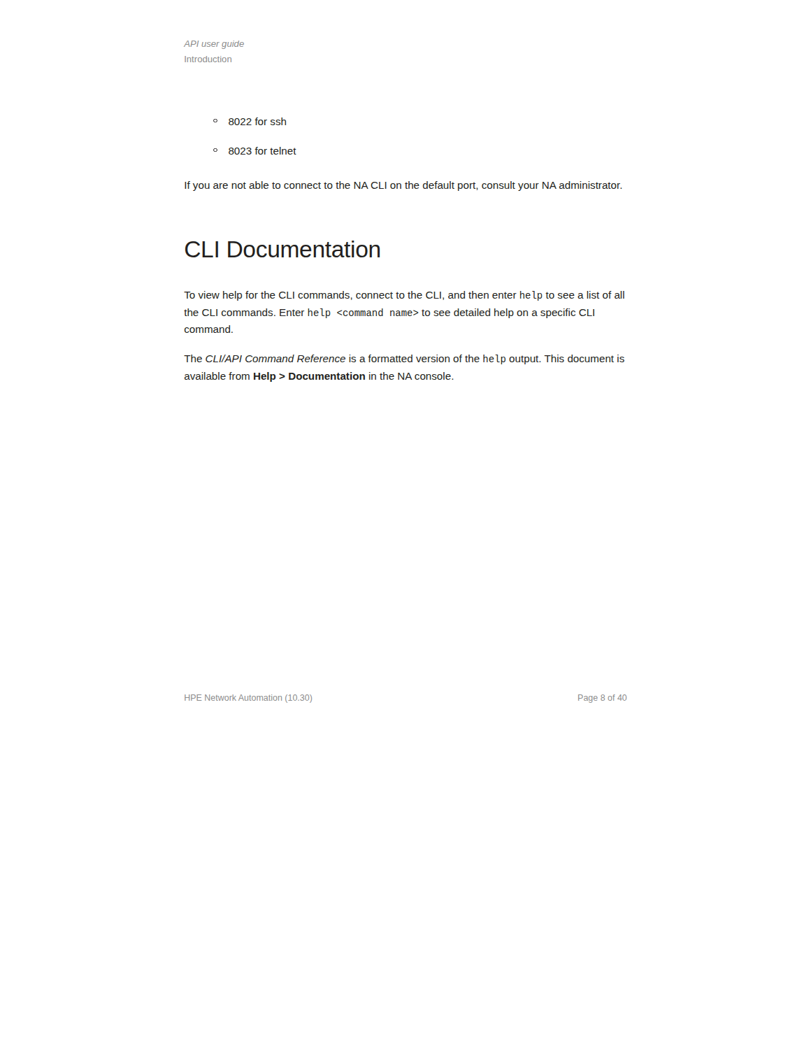API user guide
Introduction
8022 for ssh
8023 for telnet
If you are not able to connect to the NA CLI on the default port, consult your NA administrator.
CLI Documentation
To view help for the CLI commands, connect to the CLI, and then enter help to see a list of all the CLI commands. Enter help <command name> to see detailed help on a specific CLI command.
The CLI/API Command Reference is a formatted version of the help output. This document is available from Help > Documentation in the NA console.
HPE Network Automation (10.30) Page 8 of 40